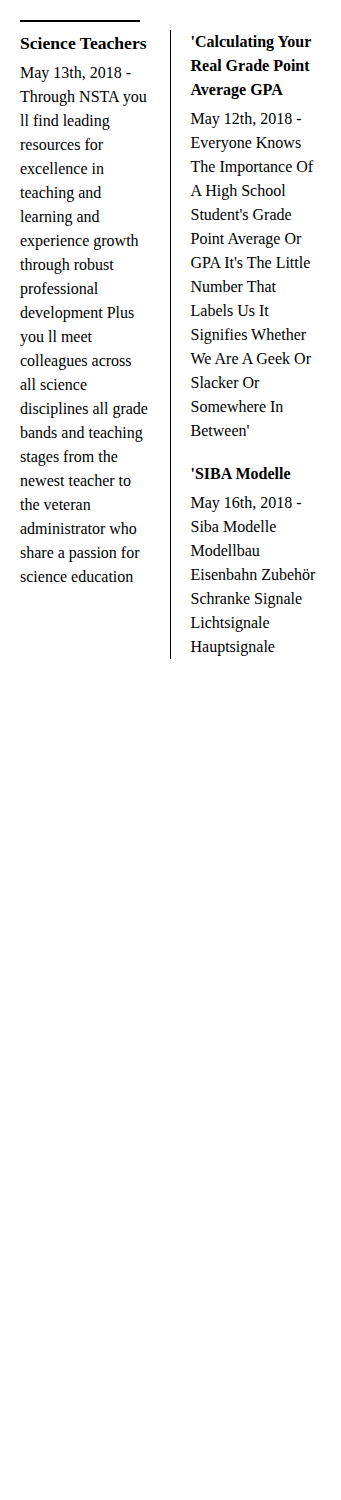Science Teachers
May 13th, 2018 - Through NSTA you ll find leading resources for excellence in teaching and learning and experience growth through robust professional development Plus you ll meet colleagues across all science disciplines all grade bands and teaching stages from the newest teacher to the veteran administrator who share a passion for science education
'Calculating Your Real Grade Point Average GPA
May 12th, 2018 - Everyone Knows The Importance Of A High School Student's Grade Point Average Or GPA It's The Little Number That Labels Us It Signifies Whether We Are A Geek Or Slacker Or Somewhere In Between'
'SIBA Modelle
May 16th, 2018 - Siba Modelle Modellbau Eisenbahn Zubehör Schranke Signale Lichtsignale Hauptsignale